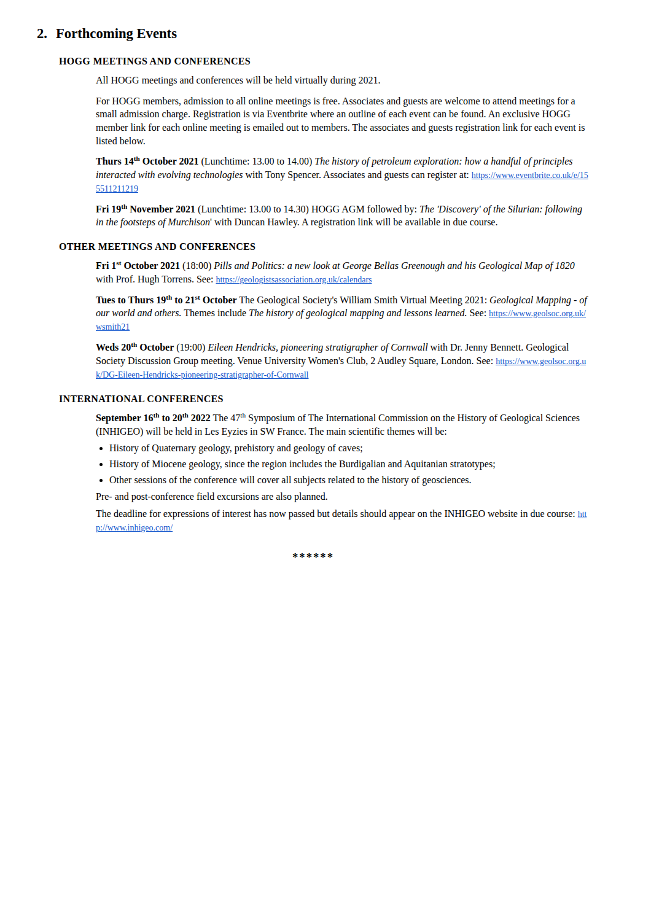2. Forthcoming Events
HOGG MEETINGS AND CONFERENCES
All HOGG meetings and conferences will be held virtually during 2021.
For HOGG members, admission to all online meetings is free. Associates and guests are welcome to attend meetings for a small admission charge. Registration is via Eventbrite where an outline of each event can be found. An exclusive HOGG member link for each online meeting is emailed out to members. The associates and guests registration link for each event is listed below.
Thurs 14th October 2021 (Lunchtime: 13.00 to 14.00) The history of petroleum exploration: how a handful of principles interacted with evolving technologies with Tony Spencer. Associates and guests can register at: https://www.eventbrite.co.uk/e/155511211219
Fri 19th November 2021 (Lunchtime: 13.00 to 14.30) HOGG AGM followed by: The 'Discovery' of the Silurian: following in the footsteps of Murchison' with Duncan Hawley. A registration link will be available in due course.
OTHER MEETINGS AND CONFERENCES
Fri 1st October 2021 (18:00) Pills and Politics: a new look at George Bellas Greenough and his Geological Map of 1820 with Prof. Hugh Torrens. See: https://geologistsassociation.org.uk/calendars
Tues to Thurs 19th to 21st October The Geological Society's William Smith Virtual Meeting 2021: Geological Mapping - of our world and others. Themes include The history of geological mapping and lessons learned. See: https://www.geolsoc.org.uk/wsmith21
Weds 20th October (19:00) Eileen Hendricks, pioneering stratigrapher of Cornwall with Dr. Jenny Bennett. Geological Society Discussion Group meeting. Venue University Women's Club, 2 Audley Square, London. See: https://www.geolsoc.org.uk/DG-Eileen-Hendricks-pioneering-stratigrapher-of-Cornwall
INTERNATIONAL CONFERENCES
September 16th to 20th 2022 The 47th Symposium of The International Commission on the History of Geological Sciences (INHIGEO) will be held in Les Eyzies in SW France. The main scientific themes will be:
History of Quaternary geology, prehistory and geology of caves;
History of Miocene geology, since the region includes the Burdigalian and Aquitanian stratotypes;
Other sessions of the conference will cover all subjects related to the history of geosciences.
Pre- and post-conference field excursions are also planned.
The deadline for expressions of interest has now passed but details should appear on the INHIGEO website in due course: http://www.inhigeo.com/
******